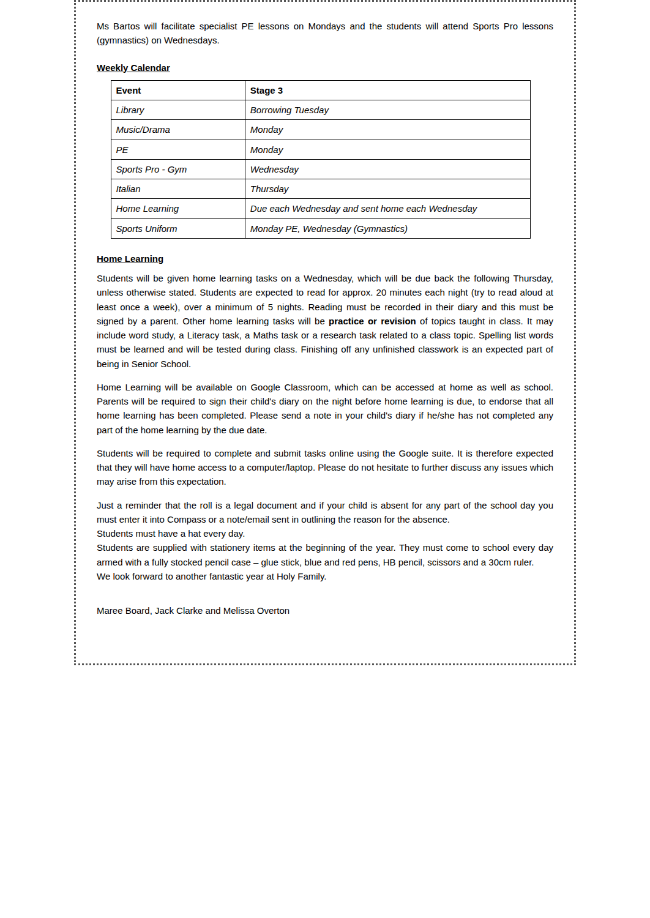Ms Bartos will facilitate specialist PE lessons on Mondays and the students will attend Sports Pro lessons (gymnastics) on Wednesdays.
Weekly Calendar
| Event | Stage 3 |
| --- | --- |
| Library | Borrowing Tuesday |
| Music/Drama | Monday |
| PE | Monday |
| Sports Pro - Gym | Wednesday |
| Italian | Thursday |
| Home Learning | Due each Wednesday and sent home each Wednesday |
| Sports Uniform | Monday PE, Wednesday (Gymnastics) |
Home Learning
Students will be given home learning tasks on a Wednesday, which will be due back the following Thursday, unless otherwise stated. Students are expected to read for approx. 20 minutes each night (try to read aloud at least once a week), over a minimum of 5 nights. Reading must be recorded in their diary and this must be signed by a parent. Other home learning tasks will be practice or revision of topics taught in class. It may include word study, a Literacy task, a Maths task or a research task related to a class topic. Spelling list words must be learned and will be tested during class. Finishing off any unfinished classwork is an expected part of being in Senior School.
Home Learning will be available on Google Classroom, which can be accessed at home as well as school. Parents will be required to sign their child's diary on the night before home learning is due, to endorse that all home learning has been completed. Please send a note in your child's diary if he/she has not completed any part of the home learning by the due date.
Students will be required to complete and submit tasks online using the Google suite. It is therefore expected that they will have home access to a computer/laptop. Please do not hesitate to further discuss any issues which may arise from this expectation.
Just a reminder that the roll is a legal document and if your child is absent for any part of the school day you must enter it into Compass or a note/email sent in outlining the reason for the absence.
Students must have a hat every day.
Students are supplied with stationery items at the beginning of the year. They must come to school every day armed with a fully stocked pencil case – glue stick, blue and red pens, HB pencil, scissors and a 30cm ruler.
We look forward to another fantastic year at Holy Family.
Maree Board, Jack Clarke and Melissa Overton